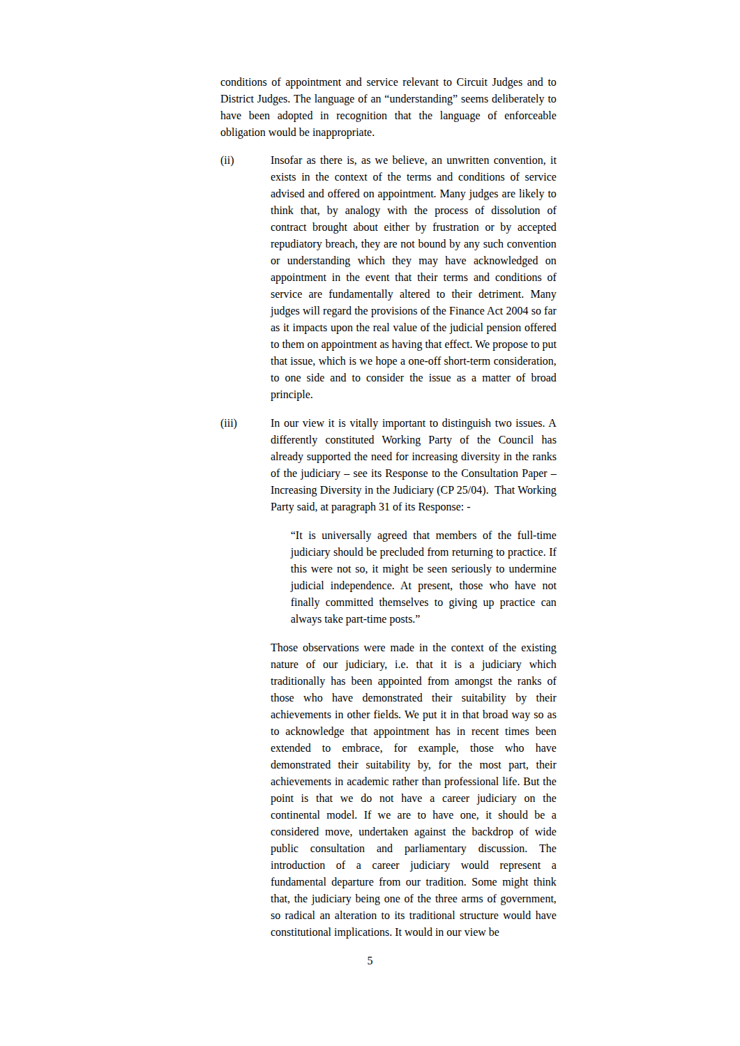conditions of appointment and service relevant to Circuit Judges and to District Judges. The language of an “understanding” seems deliberately to have been adopted in recognition that the language of enforceable obligation would be inappropriate.
(ii)
Insofar as there is, as we believe, an unwritten convention, it exists in the context of the terms and conditions of service advised and offered on appointment. Many judges are likely to think that, by analogy with the process of dissolution of contract brought about either by frustration or by accepted repudiatory breach, they are not bound by any such convention or understanding which they may have acknowledged on appointment in the event that their terms and conditions of service are fundamentally altered to their detriment. Many judges will regard the provisions of the Finance Act 2004 so far as it impacts upon the real value of the judicial pension offered to them on appointment as having that effect. We propose to put that issue, which is we hope a one-off short-term consideration, to one side and to consider the issue as a matter of broad principle.
(iii)
In our view it is vitally important to distinguish two issues. A differently constituted Working Party of the Council has already supported the need for increasing diversity in the ranks of the judiciary – see its Response to the Consultation Paper – Increasing Diversity in the Judiciary (CP 25/04). That Working Party said, at paragraph 31 of its Response: -
“It is universally agreed that members of the full-time judiciary should be precluded from returning to practice. If this were not so, it might be seen seriously to undermine judicial independence. At present, those who have not finally committed themselves to giving up practice can always take part-time posts.”
Those observations were made in the context of the existing nature of our judiciary, i.e. that it is a judiciary which traditionally has been appointed from amongst the ranks of those who have demonstrated their suitability by their achievements in other fields. We put it in that broad way so as to acknowledge that appointment has in recent times been extended to embrace, for example, those who have demonstrated their suitability by, for the most part, their achievements in academic rather than professional life. But the point is that we do not have a career judiciary on the continental model. If we are to have one, it should be a considered move, undertaken against the backdrop of wide public consultation and parliamentary discussion. The introduction of a career judiciary would represent a fundamental departure from our tradition. Some might think that, the judiciary being one of the three arms of government, so radical an alteration to its traditional structure would have constitutional implications. It would in our view be
5